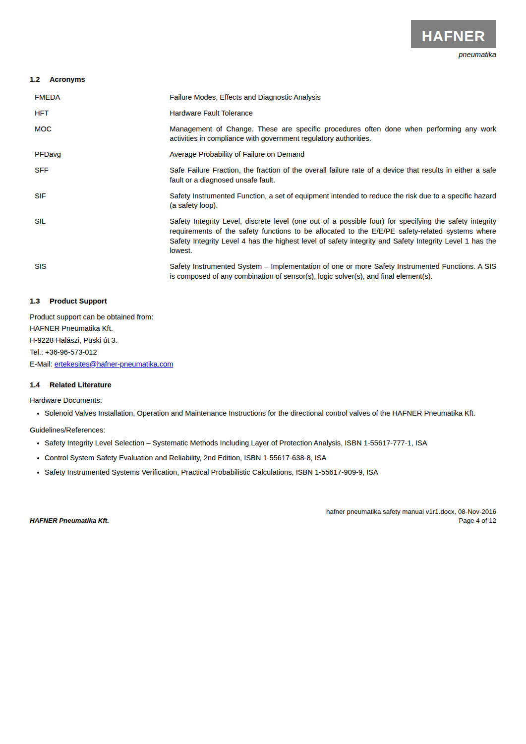HAFNER
pneumatika
1.2 Acronyms
| FMEDA | Failure Modes, Effects and Diagnostic Analysis |
| HFT | Hardware Fault Tolerance |
| MOC | Management of Change. These are specific procedures often done when performing any work activities in compliance with government regulatory authorities. |
| PFDavg | Average Probability of Failure on Demand |
| SFF | Safe Failure Fraction, the fraction of the overall failure rate of a device that results in either a safe fault or a diagnosed unsafe fault. |
| SIF | Safety Instrumented Function, a set of equipment intended to reduce the risk due to a specific hazard (a safety loop). |
| SIL | Safety Integrity Level, discrete level (one out of a possible four) for specifying the safety integrity requirements of the safety functions to be allocated to the E/E/PE safety-related systems where Safety Integrity Level 4 has the highest level of safety integrity and Safety Integrity Level 1 has the lowest. |
| SIS | Safety Instrumented System – Implementation of one or more Safety Instrumented Functions. A SIS is composed of any combination of sensor(s), logic solver(s), and final element(s). |
1.3 Product Support
Product support can be obtained from:
HAFNER Pneumatika Kft.
H-9228 Halászi, Püski út 3.
Tel.: +36-96-573-012
E-Mail: ertekesites@hafner-pneumatika.com
1.4 Related Literature
Hardware Documents:
Solenoid Valves Installation, Operation and Maintenance Instructions for the directional control valves of the HAFNER Pneumatika Kft.
Guidelines/References:
Safety Integrity Level Selection – Systematic Methods Including Layer of Protection Analysis, ISBN 1-55617-777-1, ISA
Control System Safety Evaluation and Reliability, 2nd Edition, ISBN 1-55617-638-8, ISA
Safety Instrumented Systems Verification, Practical Probabilistic Calculations, ISBN 1-55617-909-9, ISA
HAFNER Pneumatika Kft.
hafner pneumatika safety manual v1r1.docx, 08-Nov-2016
Page 4 of 12